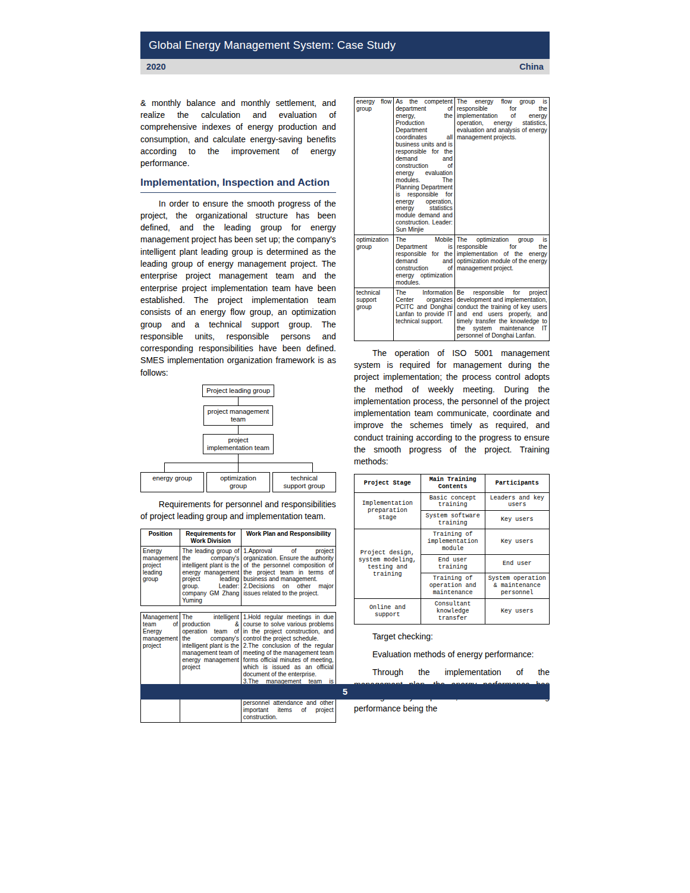Global Energy Management System: Case Study
2020 China
& monthly balance and monthly settlement, and realize the calculation and evaluation of comprehensive indexes of energy production and consumption, and calculate energy-saving benefits according to the improvement of energy performance.
Implementation, Inspection and Action
In order to ensure the smooth progress of the project, the organizational structure has been defined, and the leading group for energy management project has been set up; the company's intelligent plant leading group is determined as the leading group of energy management project. The enterprise project management team and the enterprise project implementation team have been established. The project implementation team consists of an energy flow group, an optimization group and a technical support group. The responsible units, responsible persons and corresponding responsibilities have been defined. SMES implementation organization framework is as follows:
Project leading group
project management
team
project
implementation team
energy group optimization
group technical
support group
Requirements for personnel and responsibilities of project leading group and implementation team.
| Position | Requirements for Work Division | Work Plan and Responsibility |
| --- | --- | --- |
| Energy management project leading group | The leading group of the company's intelligent plant is the energy management project leading group. Leader: company GM Zhang Yuming | 1.Approval of project organization. Ensure the authority of the personnel composition of the project team in terms of business and management. 2.Decisions on other major issues related to the project. |
| Management team of Energy management project | The intelligent production & operation team of the company's intelligent plant is the management team of energy management project | 1.Hold regular meetings in due course to solve various problems in the project construction, and control the project schedule. 2.The conclusion of the regular meeting of the management team forms official minutes of meeting, which is issued as an official document of the enterprise. 3.The management team is responsible for coordinating and managing the project schedule, personnel attendance and other important items of project construction. |
| energy flow group | As the competent department of energy, the Production Department coordinates all business units and is responsible for the demand and construction of energy evaluation modules. The Planning Department is responsible for energy operation, energy statistics module demand and construction. Leader: Sun Minjie | The energy flow group is responsible for the implementation of energy operation, energy statistics, evaluation and analysis of energy management projects. |
| optimization group | The Mobile Department is responsible for the demand and construction of energy optimization modules. | The optimization group is responsible for the implementation of the energy optimization module of the energy management project. |
| technical support group | The Information Center organizes PCITC and Donghai Lanfan to provide IT technical support. | Be responsible for project development and implementation, conduct the training of key users and end users properly, and timely transfer the knowledge to the system maintenance IT personnel of Donghai Lanfan. |
The operation of ISO 5001 management system is required for management during the project implementation; the process control adopts the method of weekly meeting. During the implementation process, the personnel of the project implementation team communicate, coordinate and improve the schemes timely as required, and conduct training according to the progress to ensure the smooth progress of the project. Training methods:
| Project Stage | Main Training Contents | Participants |
| --- | --- | --- |
| Implementation preparation stage | Basic concept training | Leaders and key users |
| System software training | Key users |
| Project design, system modeling, testing and training | Training of implementation module | Key users |
| End user training | End user |
| Training of operation and maintenance | System operation & maintenance personnel |
| Online and support | Consultant knowledge transfer | Key users |
Target checking:
Evaluation methods of energy performance:
Through the implementation of the management plan, the energy performance has been generally improved, with the outstanding performance being the
5